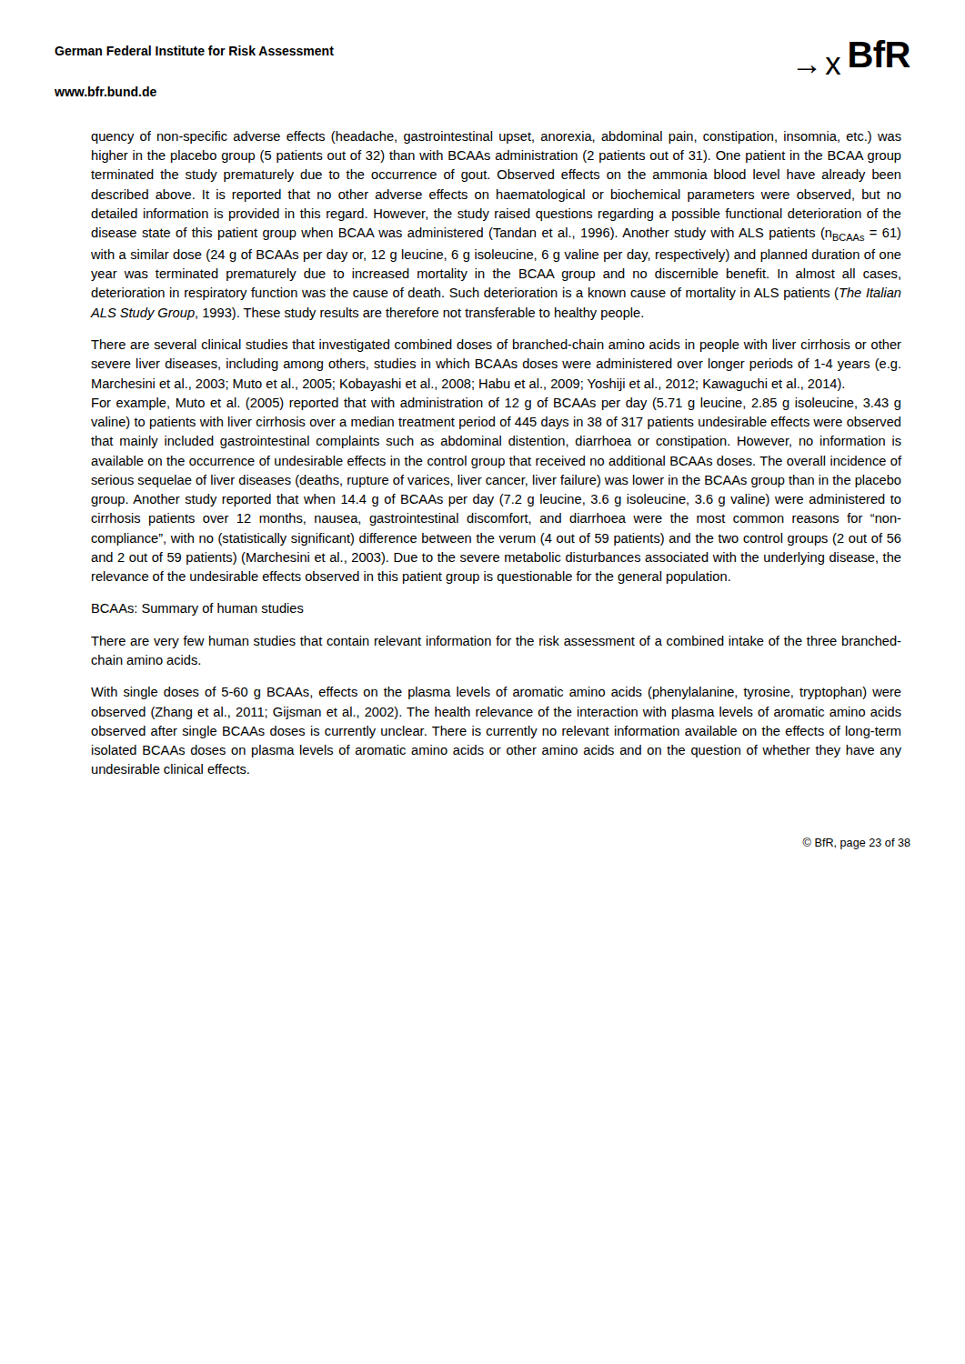German Federal Institute for Risk Assessment
→ x BfR
www.bfr.bund.de
quency of non-specific adverse effects (headache, gastrointestinal upset, anorexia, abdominal pain, constipation, insomnia, etc.) was higher in the placebo group (5 patients out of 32) than with BCAAs administration (2 patients out of 31). One patient in the BCAA group terminated the study prematurely due to the occurrence of gout. Observed effects on the ammonia blood level have already been described above. It is reported that no other adverse effects on haematological or biochemical parameters were observed, but no detailed information is provided in this regard. However, the study raised questions regarding a possible functional deterioration of the disease state of this patient group when BCAA was administered (Tandan et al., 1996). Another study with ALS patients (nBCAAs = 61) with a similar dose (24 g of BCAAs per day or, 12 g leucine, 6 g isoleucine, 6 g valine per day, respectively) and planned duration of one year was terminated prematurely due to increased mortality in the BCAA group and no discernible benefit. In almost all cases, deterioration in respiratory function was the cause of death. Such deterioration is a known cause of mortality in ALS patients (The Italian ALS Study Group, 1993). These study results are therefore not transferable to healthy people.
There are several clinical studies that investigated combined doses of branched-chain amino acids in people with liver cirrhosis or other severe liver diseases, including among others, studies in which BCAAs doses were administered over longer periods of 1-4 years (e.g. Marchesini et al., 2003; Muto et al., 2005; Kobayashi et al., 2008; Habu et al., 2009; Yoshiji et al., 2012; Kawaguchi et al., 2014).
For example, Muto et al. (2005) reported that with administration of 12 g of BCAAs per day (5.71 g leucine, 2.85 g isoleucine, 3.43 g valine) to patients with liver cirrhosis over a median treatment period of 445 days in 38 of 317 patients undesirable effects were observed that mainly included gastrointestinal complaints such as abdominal distention, diarrhoea or constipation. However, no information is available on the occurrence of undesirable effects in the control group that received no additional BCAAs doses. The overall incidence of serious sequelae of liver diseases (deaths, rupture of varices, liver cancer, liver failure) was lower in the BCAAs group than in the placebo group. Another study reported that when 14.4 g of BCAAs per day (7.2 g leucine, 3.6 g isoleucine, 3.6 g valine) were administered to cirrhosis patients over 12 months, nausea, gastrointestinal discomfort, and diarrhoea were the most common reasons for “non-compliance”, with no (statistically significant) difference between the verum (4 out of 59 patients) and the two control groups (2 out of 56 and 2 out of 59 patients) (Marchesini et al., 2003). Due to the severe metabolic disturbances associated with the underlying disease, the relevance of the undesirable effects observed in this patient group is questionable for the general population.
BCAAs: Summary of human studies
There are very few human studies that contain relevant information for the risk assessment of a combined intake of the three branched-chain amino acids.
With single doses of 5-60 g BCAAs, effects on the plasma levels of aromatic amino acids (phenylalanine, tyrosine, tryptophan) were observed (Zhang et al., 2011; Gijsman et al., 2002). The health relevance of the interaction with plasma levels of aromatic amino acids observed after single BCAAs doses is currently unclear. There is currently no relevant information available on the effects of long-term isolated BCAAs doses on plasma levels of aromatic amino acids or other amino acids and on the question of whether they have any undesirable clinical effects.
© BfR, page 23 of 38